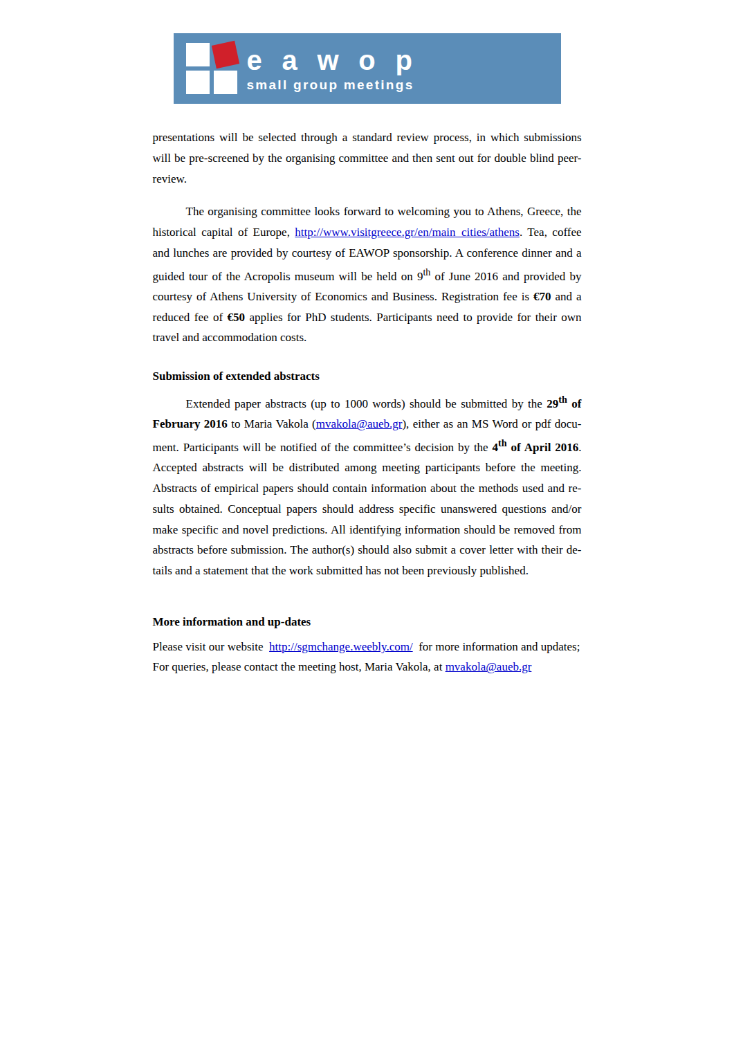e a w o p
small group meetings
presentations will be selected through a standard review process, in which submissions will be pre-screened by the organising committee and then sent out for double blind peer-review.
The organising committee looks forward to welcoming you to Athens, Greece, the historical capital of Europe, http://www.visitgreece.gr/en/main_cities/athens. Tea, coffee and lunches are provided by courtesy of EAWOP sponsorship. A conference dinner and a guided tour of the Acropolis museum will be held on 9th of June 2016 and provided by courtesy of Athens University of Economics and Business. Registration fee is €70 and a reduced fee of €50 applies for PhD students. Participants need to provide for their own travel and accommodation costs.
Submission of extended abstracts
Extended paper abstracts (up to 1000 words) should be submitted by the 29th of February 2016 to Maria Vakola (mvakola@aueb.gr), either as an MS Word or pdf document. Participants will be notified of the committee’s decision by the 4th of April 2016. Accepted abstracts will be distributed among meeting participants before the meeting. Abstracts of empirical papers should contain information about the methods used and results obtained. Conceptual papers should address specific unanswered questions and/or make specific and novel predictions. All identifying information should be removed from abstracts before submission. The author(s) should also submit a cover letter with their details and a statement that the work submitted has not been previously published.
More information and up-dates
Please visit our website http://sgmchange.weebly.com/ for more information and updates; For queries, please contact the meeting host, Maria Vakola, at mvakola@aueb.gr